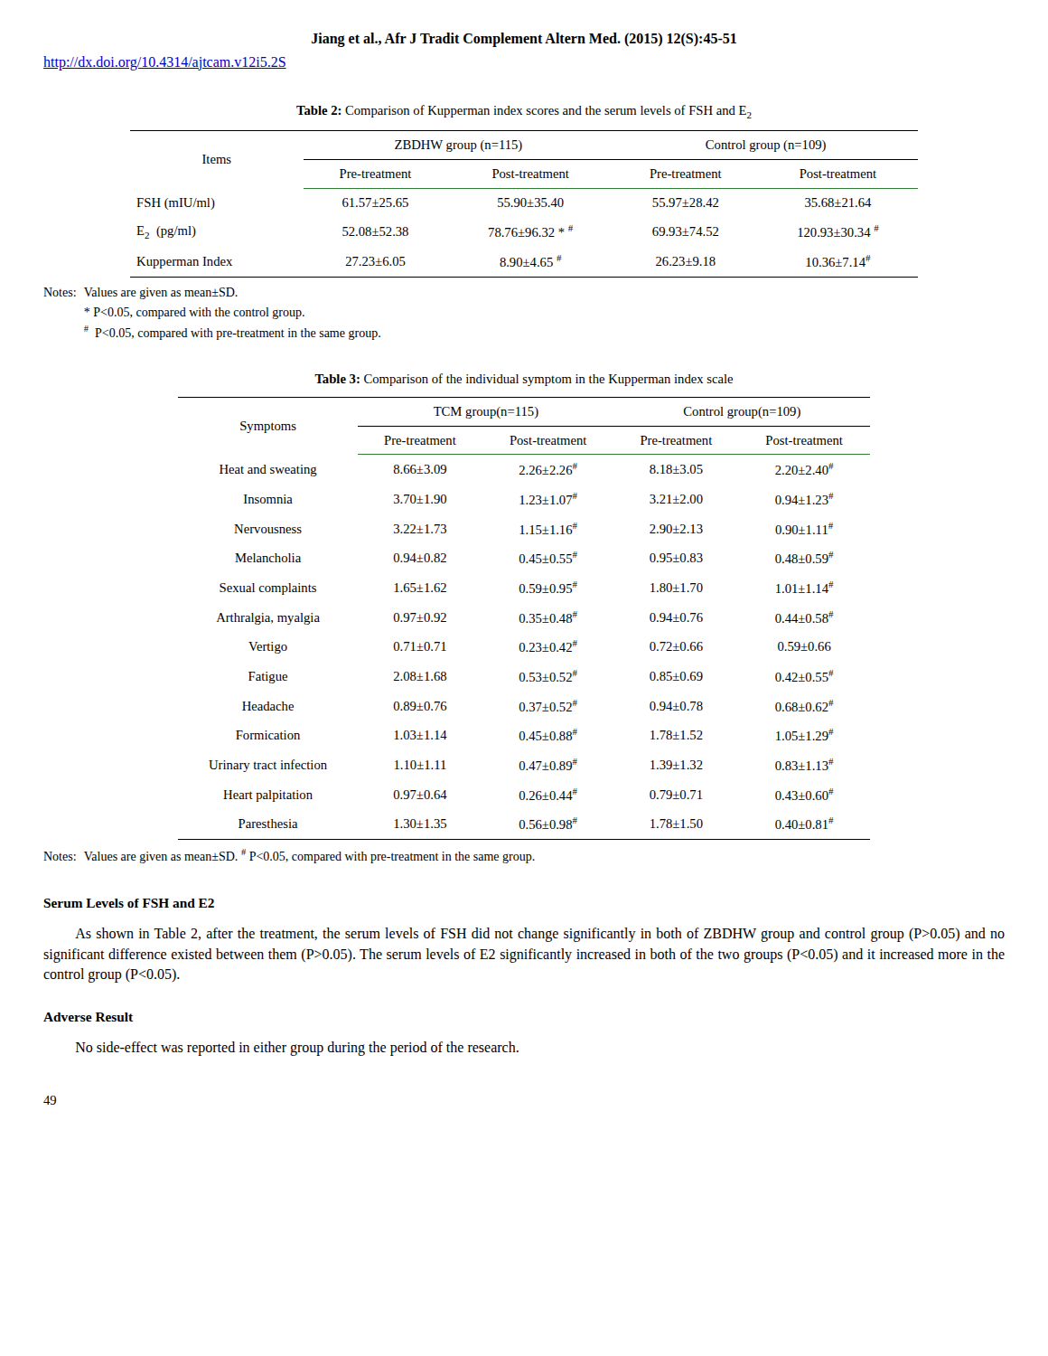Jiang et al., Afr J Tradit Complement Altern Med. (2015) 12(S):45-51
http://dx.doi.org/10.4314/ajtcam.v12i5.2S
Table 2: Comparison of Kupperman index scores and the serum levels of FSH and E2
| Items | ZBDHW group (n=115) | Control group (n=109) |
| Pre-treatment | Post-treatment | Pre-treatment | Post-treatment |
| FSH (mIU/ml) | 61.57±25.65 | 55.90±35.40 | 55.97±28.42 | 35.68±21.64 |
| E 2 (pg/ml) | 52.08±52.38 | 78.76±96.32 * # | 69.93±74.52 | 120.93±30.34 # |
| Kupperman Index | 27.23±6.05 | 8.90±4.65 # | 26.23±9.18 | 10.36±7.14 # |
Notes: Values are given as mean±SD.
* P<0.05, compared with the control group.
# P<0.05, compared with pre-treatment in the same group.
Table 3: Comparison of the individual symptom in the Kupperman index scale
| Symptoms | TCM group(n=115) | Control group(n=109) |
| Pre-treatment | Post-treatment | Pre-treatment | Post-treatment |
| Heat and sweating | 8.66±3.09 | 2.26±2.26 # | 8.18±3.05 | 2.20±2.40 # |
| Insomnia | 3.70±1.90 | 1.23±1.07 # | 3.21±2.00 | 0.94±1.23 # |
| Nervousness | 3.22±1.73 | 1.15±1.16 # | 2.90±2.13 | 0.90±1.11 # |
| Melancholia | 0.94±0.82 | 0.45±0.55 # | 0.95±0.83 | 0.48±0.59 # |
| Sexual complaints | 1.65±1.62 | 0.59±0.95 # | 1.80±1.70 | 1.01±1.14 # |
| Arthralgia, myalgia | 0.97±0.92 | 0.35±0.48 # | 0.94±0.76 | 0.44±0.58 # |
| Vertigo | 0.71±0.71 | 0.23±0.42 # | 0.72±0.66 | 0.59±0.66 |
| Fatigue | 2.08±1.68 | 0.53±0.52 # | 0.85±0.69 | 0.42±0.55 # |
| Headache | 0.89±0.76 | 0.37±0.52 # | 0.94±0.78 | 0.68±0.62 # |
| Formication | 1.03±1.14 | 0.45±0.88 # | 1.78±1.52 | 1.05±1.29 # |
| Urinary tract infection | 1.10±1.11 | 0.47±0.89 # | 1.39±1.32 | 0.83±1.13 # |
| Heart palpitation | 0.97±0.64 | 0.26±0.44 # | 0.79±0.71 | 0.43±0.60 # |
| Paresthesia | 1.30±1.35 | 0.56±0.98 # | 1.78±1.50 | 0.40±0.81 # |
Notes: Values are given as mean±SD. # P<0.05, compared with pre-treatment in the same group.
Serum Levels of FSH and E2
As shown in Table 2, after the treatment, the serum levels of FSH did not change significantly in both of ZBDHW group and control group (P>0.05) and no significant difference existed between them (P>0.05). The serum levels of E2 significantly increased in both of the two groups (P<0.05) and it increased more in the control group (P<0.05).
Adverse Result
No side-effect was reported in either group during the period of the research.
49